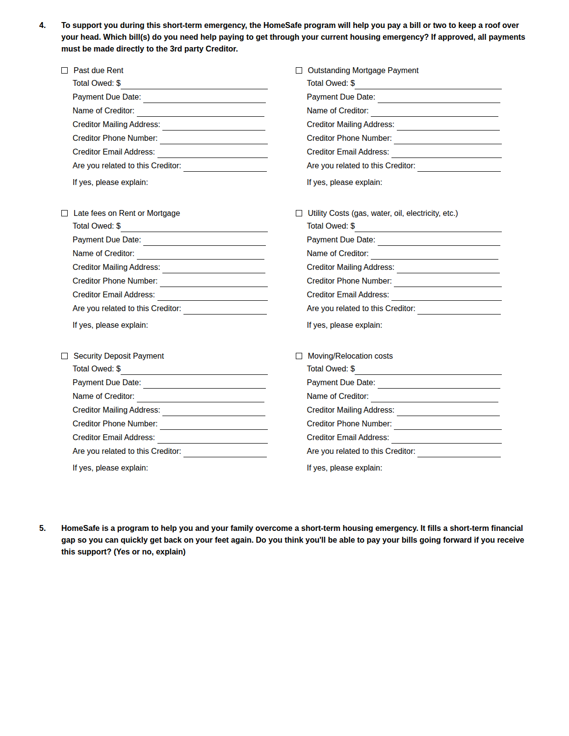To support you during this short-term emergency, the HomeSafe program will help you pay a bill or two to keep a roof over your head. Which bill(s) do you need help paying to get through your current housing emergency? If approved, all payments must be made directly to the 3rd party Creditor.
| Past due Rent Total Owed: $ Payment Due Date: Name of Creditor: Creditor Mailing Address: Creditor Phone Number: Creditor Email Address: Are you related to this Creditor: If yes, please explain: | Outstanding Mortgage Payment Total Owed: $ Payment Due Date: Name of Creditor: Creditor Mailing Address: Creditor Phone Number: Creditor Email Address: Are you related to this Creditor: If yes, please explain: |
| Late fees on Rent or Mortgage Total Owed: $ Payment Due Date: Name of Creditor: Creditor Mailing Address: Creditor Phone Number: Creditor Email Address: Are you related to this Creditor: If yes, please explain: | Utility Costs (gas, water, oil, electricity, etc.) Total Owed: $ Payment Due Date: Name of Creditor: Creditor Mailing Address: Creditor Phone Number: Creditor Email Address: Are you related to this Creditor: If yes, please explain: |
| Security Deposit Payment Total Owed: $ Payment Due Date: Name of Creditor: Creditor Mailing Address: Creditor Phone Number: Creditor Email Address: Are you related to this Creditor: If yes, please explain: | Moving/Relocation costs Total Owed: $ Payment Due Date: Name of Creditor: Creditor Mailing Address: Creditor Phone Number: Creditor Email Address: Are you related to this Creditor: If yes, please explain: |
HomeSafe is a program to help you and your family overcome a short-term housing emergency. It fills a short-term financial gap so you can quickly get back on your feet again. Do you think you'll be able to pay your bills going forward if you receive this support? (Yes or no, explain)